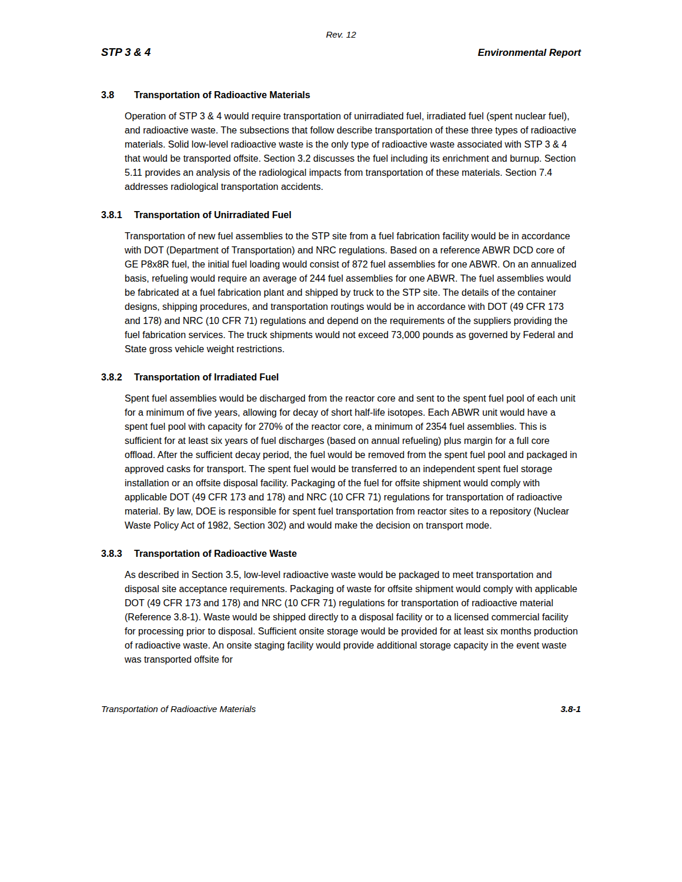Rev. 12
STP 3 & 4
Environmental Report
3.8 Transportation of Radioactive Materials
Operation of STP 3 & 4 would require transportation of unirradiated fuel, irradiated fuel (spent nuclear fuel), and radioactive waste. The subsections that follow describe transportation of these three types of radioactive materials. Solid low-level radioactive waste is the only type of radioactive waste associated with STP 3 & 4 that would be transported offsite. Section 3.2 discusses the fuel including its enrichment and burnup. Section 5.11 provides an analysis of the radiological impacts from transportation of these materials. Section 7.4 addresses radiological transportation accidents.
3.8.1 Transportation of Unirradiated Fuel
Transportation of new fuel assemblies to the STP site from a fuel fabrication facility would be in accordance with DOT (Department of Transportation) and NRC regulations. Based on a reference ABWR DCD core of GE P8x8R fuel, the initial fuel loading would consist of 872 fuel assemblies for one ABWR. On an annualized basis, refueling would require an average of 244 fuel assemblies for one ABWR. The fuel assemblies would be fabricated at a fuel fabrication plant and shipped by truck to the STP site. The details of the container designs, shipping procedures, and transportation routings would be in accordance with DOT (49 CFR 173 and 178) and NRC (10 CFR 71) regulations and depend on the requirements of the suppliers providing the fuel fabrication services. The truck shipments would not exceed 73,000 pounds as governed by Federal and State gross vehicle weight restrictions.
3.8.2 Transportation of Irradiated Fuel
Spent fuel assemblies would be discharged from the reactor core and sent to the spent fuel pool of each unit for a minimum of five years, allowing for decay of short half-life isotopes. Each ABWR unit would have a spent fuel pool with capacity for 270% of the reactor core, a minimum of 2354 fuel assemblies. This is sufficient for at least six years of fuel discharges (based on annual refueling) plus margin for a full core offload. After the sufficient decay period, the fuel would be removed from the spent fuel pool and packaged in approved casks for transport. The spent fuel would be transferred to an independent spent fuel storage installation or an offsite disposal facility. Packaging of the fuel for offsite shipment would comply with applicable DOT (49 CFR 173 and 178) and NRC (10 CFR 71) regulations for transportation of radioactive material. By law, DOE is responsible for spent fuel transportation from reactor sites to a repository (Nuclear Waste Policy Act of 1982, Section 302) and would make the decision on transport mode.
3.8.3 Transportation of Radioactive Waste
As described in Section 3.5, low-level radioactive waste would be packaged to meet transportation and disposal site acceptance requirements. Packaging of waste for offsite shipment would comply with applicable DOT (49 CFR 173 and 178) and NRC (10 CFR 71) regulations for transportation of radioactive material (Reference 3.8-1). Waste would be shipped directly to a disposal facility or to a licensed commercial facility for processing prior to disposal. Sufficient onsite storage would be provided for at least six months production of radioactive waste. An onsite staging facility would provide additional storage capacity in the event waste was transported offsite for
Transportation of Radioactive Materials
3.8-1